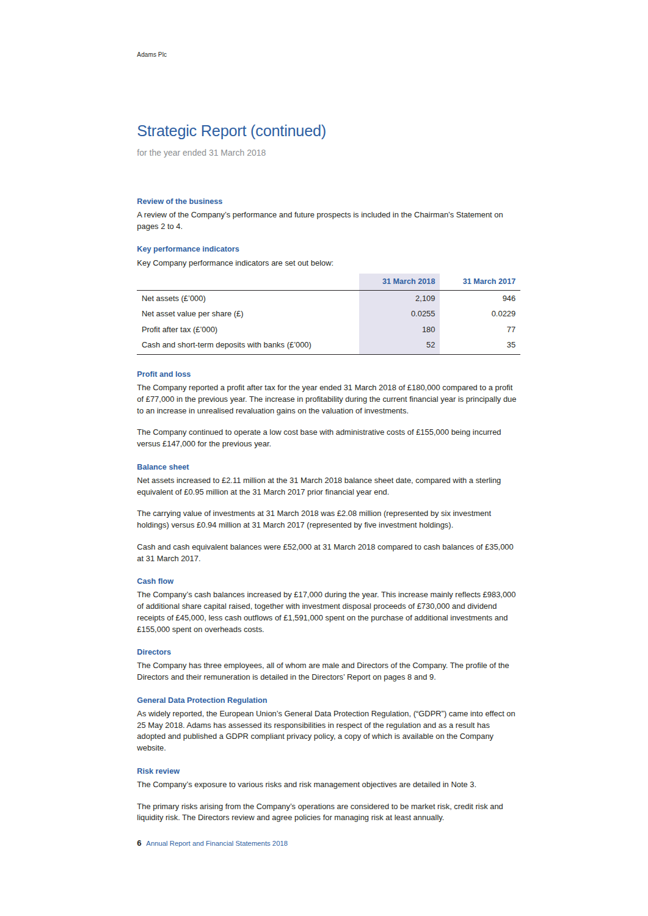Adams Plc
Strategic Report (continued)
for the year ended 31 March 2018
Review of the business
A review of the Company’s performance and future prospects is included in the Chairman’s Statement on pages 2 to 4.
Key performance indicators
Key Company performance indicators are set out below:
| | 31 March 2018 | 31 March 2017 |
| --- | --- | --- |
| Net assets (£’000) | 2,109 | 946 |
| Net asset value per share (£) | 0.0255 | 0.0229 |
| Profit after tax (£’000) | 180 | 77 |
| Cash and short-term deposits with banks (£’000) | 52 | 35 |
Profit and loss
The Company reported a profit after tax for the year ended 31 March 2018 of £180,000 compared to a profit of £77,000 in the previous year. The increase in profitability during the current financial year is principally due to an increase in unrealised revaluation gains on the valuation of investments.
The Company continued to operate a low cost base with administrative costs of £155,000 being incurred versus £147,000 for the previous year.
Balance sheet
Net assets increased to £2.11 million at the 31 March 2018 balance sheet date, compared with a sterling equivalent of £0.95 million at the 31 March 2017 prior financial year end.
The carrying value of investments at 31 March 2018 was £2.08 million (represented by six investment holdings) versus £0.94 million at 31 March 2017 (represented by five investment holdings).
Cash and cash equivalent balances were £52,000 at 31 March 2018 compared to cash balances of £35,000 at 31 March 2017.
Cash flow
The Company’s cash balances increased by £17,000 during the year. This increase mainly reflects £983,000 of additional share capital raised, together with investment disposal proceeds of £730,000 and dividend receipts of £45,000, less cash outflows of £1,591,000 spent on the purchase of additional investments and £155,000 spent on overheads costs.
Directors
The Company has three employees, all of whom are male and Directors of the Company. The profile of the Directors and their remuneration is detailed in the Directors’ Report on pages 8 and 9.
General Data Protection Regulation
As widely reported, the European Union’s General Data Protection Regulation, (“GDPR”) came into effect on 25 May 2018. Adams has assessed its responsibilities in respect of the regulation and as a result has adopted and published a GDPR compliant privacy policy, a copy of which is available on the Company website.
Risk review
The Company’s exposure to various risks and risk management objectives are detailed in Note 3.
The primary risks arising from the Company’s operations are considered to be market risk, credit risk and liquidity risk. The Directors review and agree policies for managing risk at least annually.
6 Annual Report and Financial Statements 2018